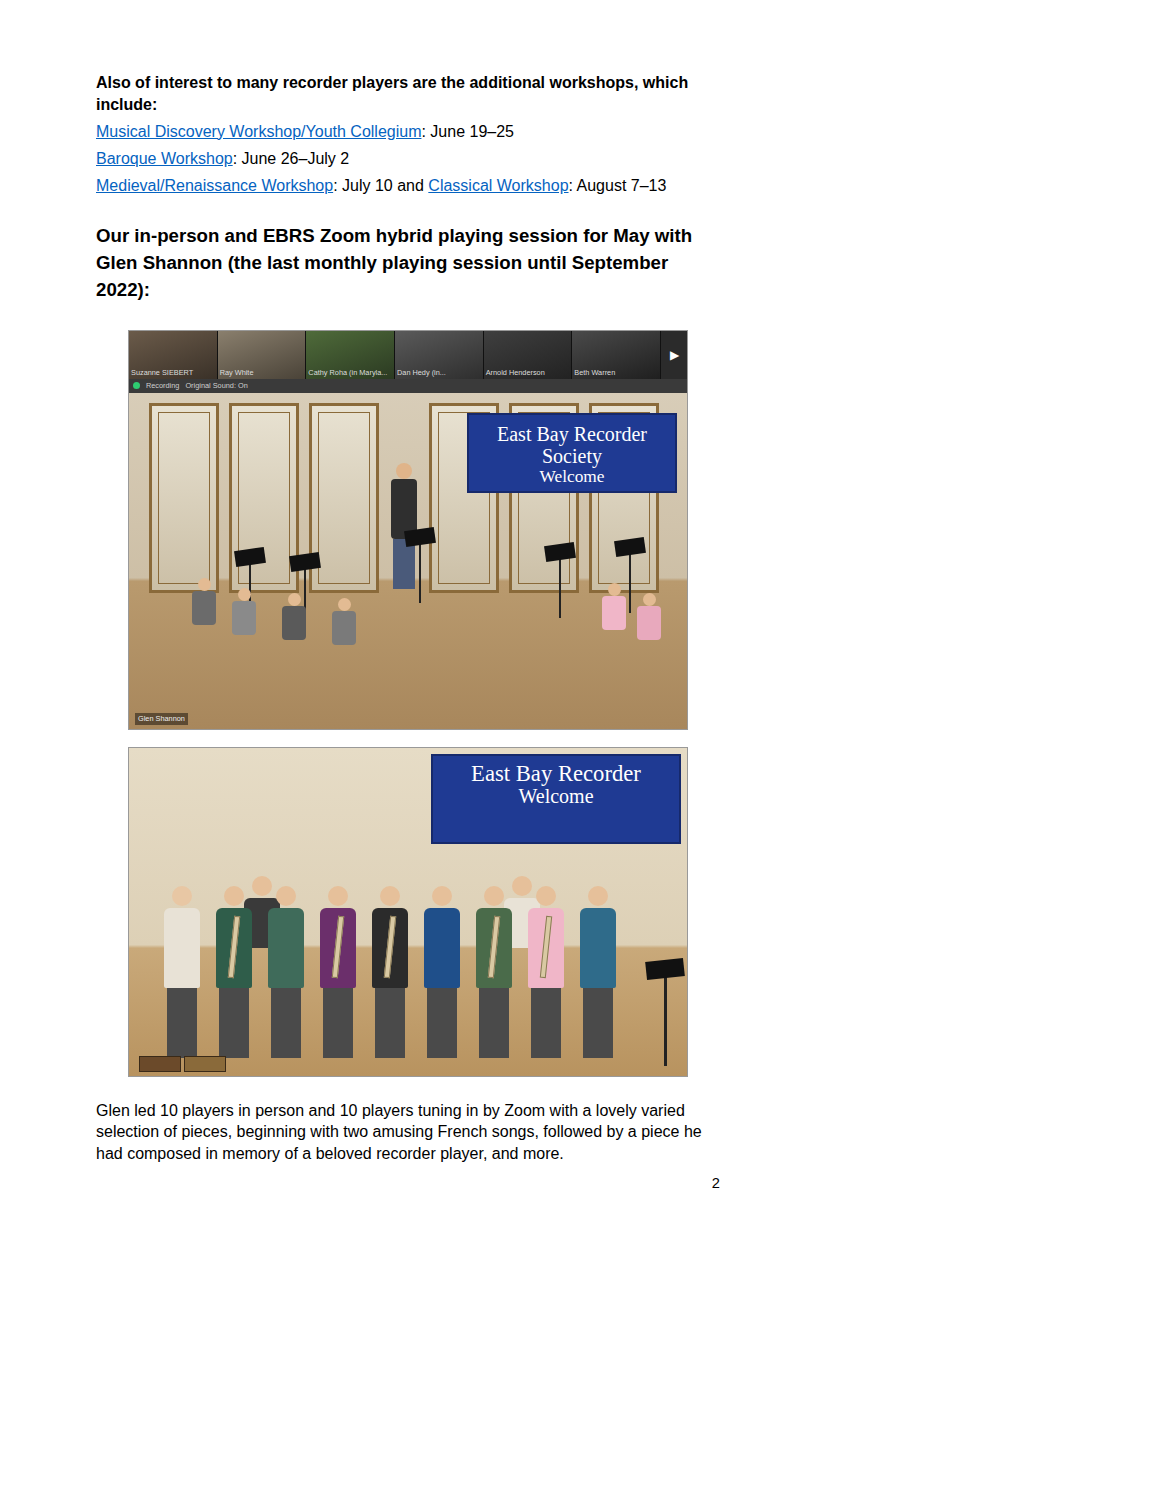Also of interest to many recorder players are the additional workshops, which include:
Musical Discovery Workshop/Youth Collegium: June 19–25
Baroque Workshop: June 26–July 2
Medieval/Renaissance Workshop: July 10 and Classical Workshop: August 7–13
Our in-person and EBRS Zoom hybrid playing session for May with Glen Shannon (the last monthly playing session until September 2022):
Suzanne SIEBERT
Ray White
Cathy Roha (in Maryla...
Dan Hedy (in...
Arnold Henderson
Beth Warren
▶
Recording Original Sound: On
East Bay Recorder SocietyWelcome
Glen Shannon
East Bay RecorderWelcome
Glen led 10 players in person and 10 players tuning in by Zoom with a lovely varied selection of pieces, beginning with two amusing French songs, followed by a piece he had composed in memory of a beloved recorder player, and more.
2